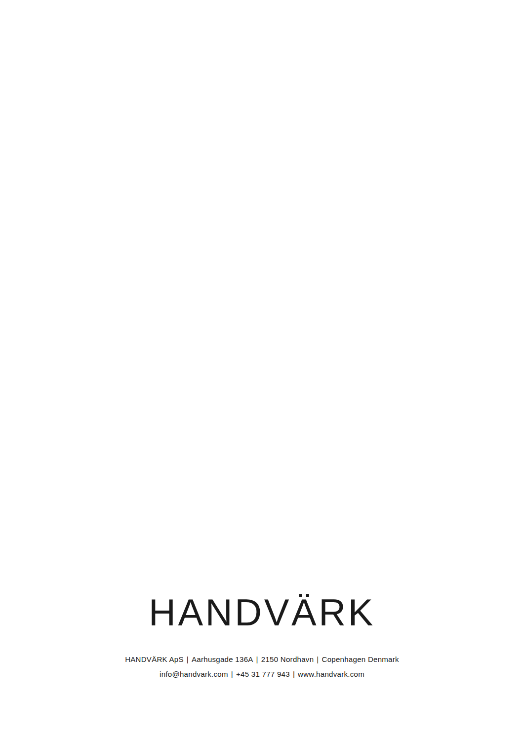HANDVÄRK
HANDVÄRK ApS|Aarhusgade 136A|2150 Nordhavn|Copenhagen Denmark
info@handvark.com|+45 31 777 943|www.handvark.com